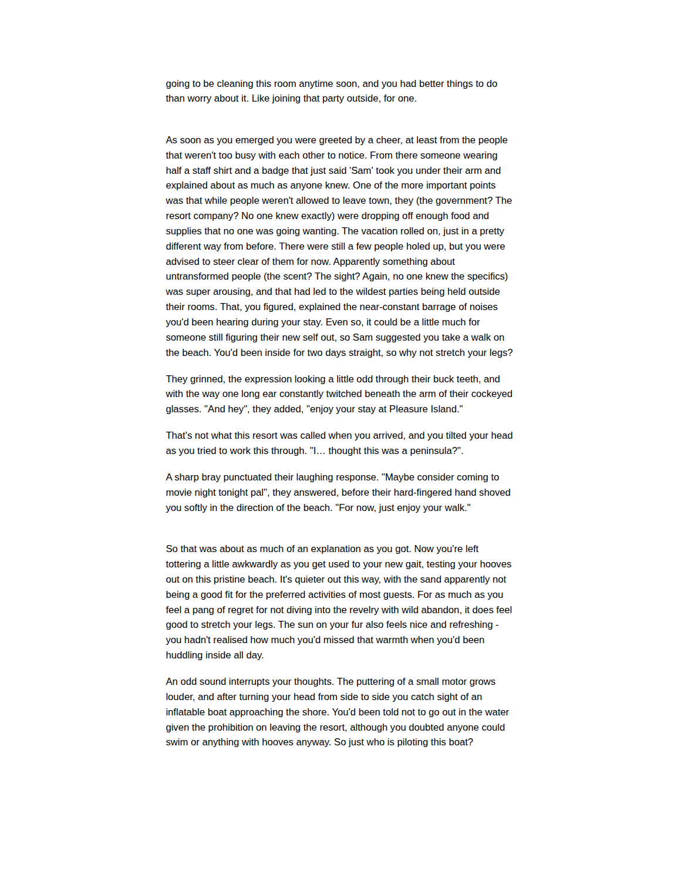going to be cleaning this room anytime soon, and you had better things to do than worry about it. Like joining that party outside, for one.
As soon as you emerged you were greeted by a cheer, at least from the people that weren't too busy with each other to notice. From there someone wearing half a staff shirt and a badge that just said 'Sam' took you under their arm and explained about as much as anyone knew. One of the more important points was that while people weren't allowed to leave town, they (the government? The resort company? No one knew exactly) were dropping off enough food and supplies that no one was going wanting. The vacation rolled on, just in a pretty different way from before. There were still a few people holed up, but you were advised to steer clear of them for now. Apparently something about untransformed people (the scent? The sight? Again, no one knew the specifics) was super arousing, and that had led to the wildest parties being held outside their rooms. That, you figured, explained the near-constant barrage of noises you'd been hearing during your stay. Even so, it could be a little much for someone still figuring their new self out, so Sam suggested you take a walk on the beach. You'd been inside for two days straight, so why not stretch your legs?
They grinned, the expression looking a little odd through their buck teeth, and with the way one long ear constantly twitched beneath the arm of their cockeyed glasses. "And hey", they added, "enjoy your stay at Pleasure Island."
That's not what this resort was called when you arrived, and you tilted your head as you tried to work this through. "I… thought this was a peninsula?".
A sharp bray punctuated their laughing response. "Maybe consider coming to movie night tonight pal", they answered, before their hard-fingered hand shoved you softly in the direction of the beach. "For now, just enjoy your walk."
So that was about as much of an explanation as you got. Now you're left tottering a little awkwardly as you get used to your new gait, testing your hooves out on this pristine beach. It's quieter out this way, with the sand apparently not being a good fit for the preferred activities of most guests. For as much as you feel a pang of regret for not diving into the revelry with wild abandon, it does feel good to stretch your legs. The sun on your fur also feels nice and refreshing - you hadn't realised how much you'd missed that warmth when you'd been huddling inside all day.
An odd sound interrupts your thoughts. The puttering of a small motor grows louder, and after turning your head from side to side you catch sight of an inflatable boat approaching the shore. You'd been told not to go out in the water given the prohibition on leaving the resort, although you doubted anyone could swim or anything with hooves anyway. So just who is piloting this boat?